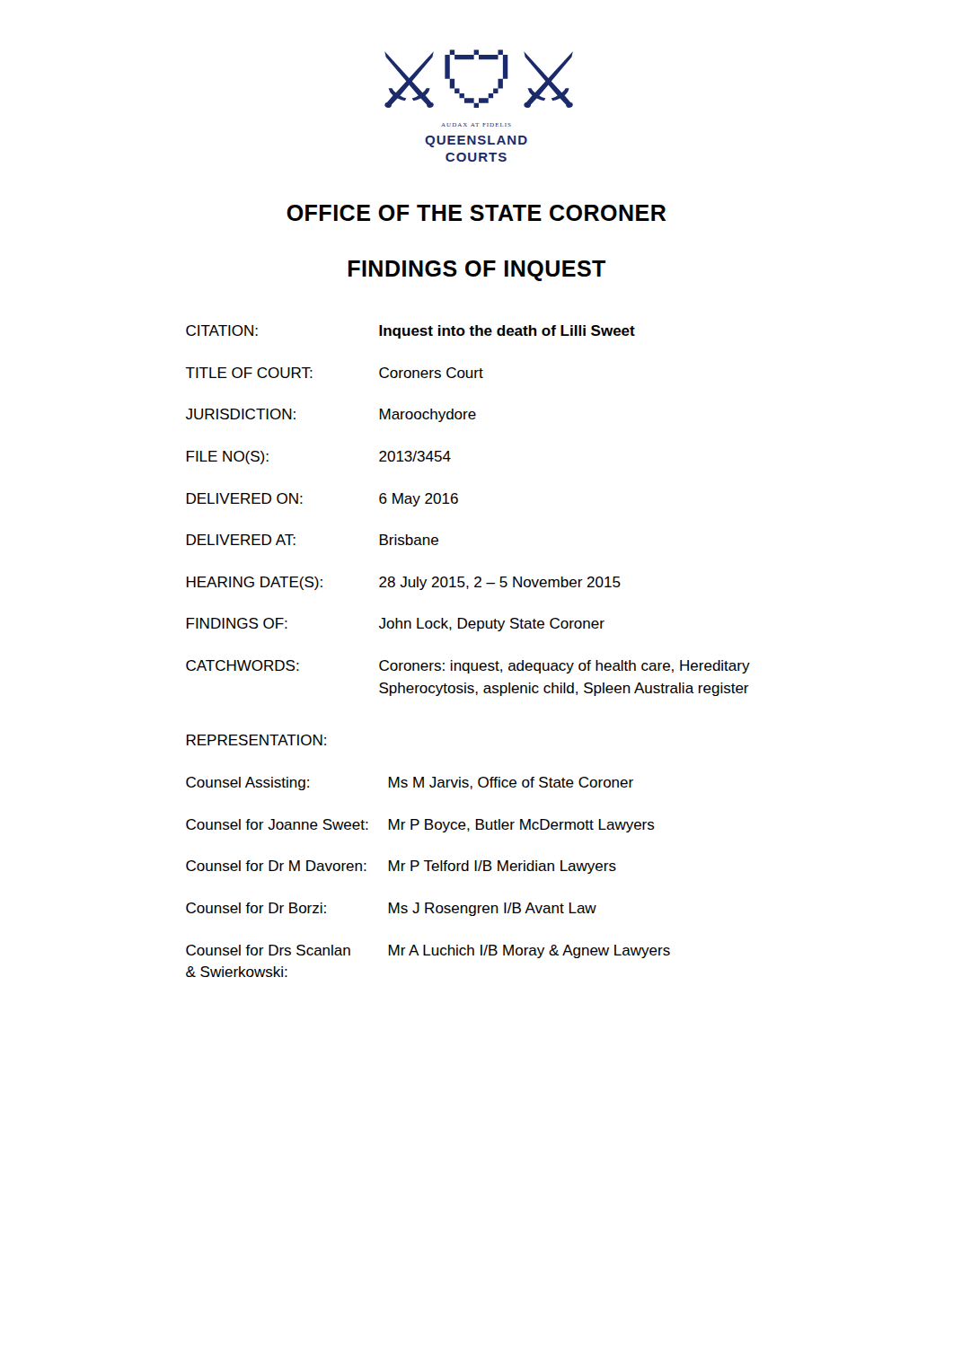⚔🛡⚔
Audax at Fidelis
QUEENSLAND
COURTS
OFFICE OF THE STATE CORONER
FINDINGS OF INQUEST
Citation:
Inquest into the death of Lilli Sweet
Title of Court:
Coroners Court
Jurisdiction:
Maroochydore
File No(s):
2013/3454
Delivered on:
6 May 2016
Delivered at:
Brisbane
Hearing date(s):
28 July 2015, 2 – 5 November 2015
Findings of:
John Lock, Deputy State Coroner
Catchwords:
Coroners: inquest, adequacy of health care, Hereditary Spherocytosis, asplenic child, Spleen Australia register
Representation:
| Counsel Assisting: | Ms M Jarvis, Office of State Coroner |
| Counsel for Joanne Sweet: | Mr P Boyce, Butler McDermott Lawyers |
| Counsel for Dr M Davoren: | Mr P Telford I/B Meridian Lawyers |
| Counsel for Dr Borzi: | Ms J Rosengren I/B Avant Law |
| Counsel for Drs Scanlan & Swierkowski: | Mr A Luchich I/B Moray & Agnew Lawyers |